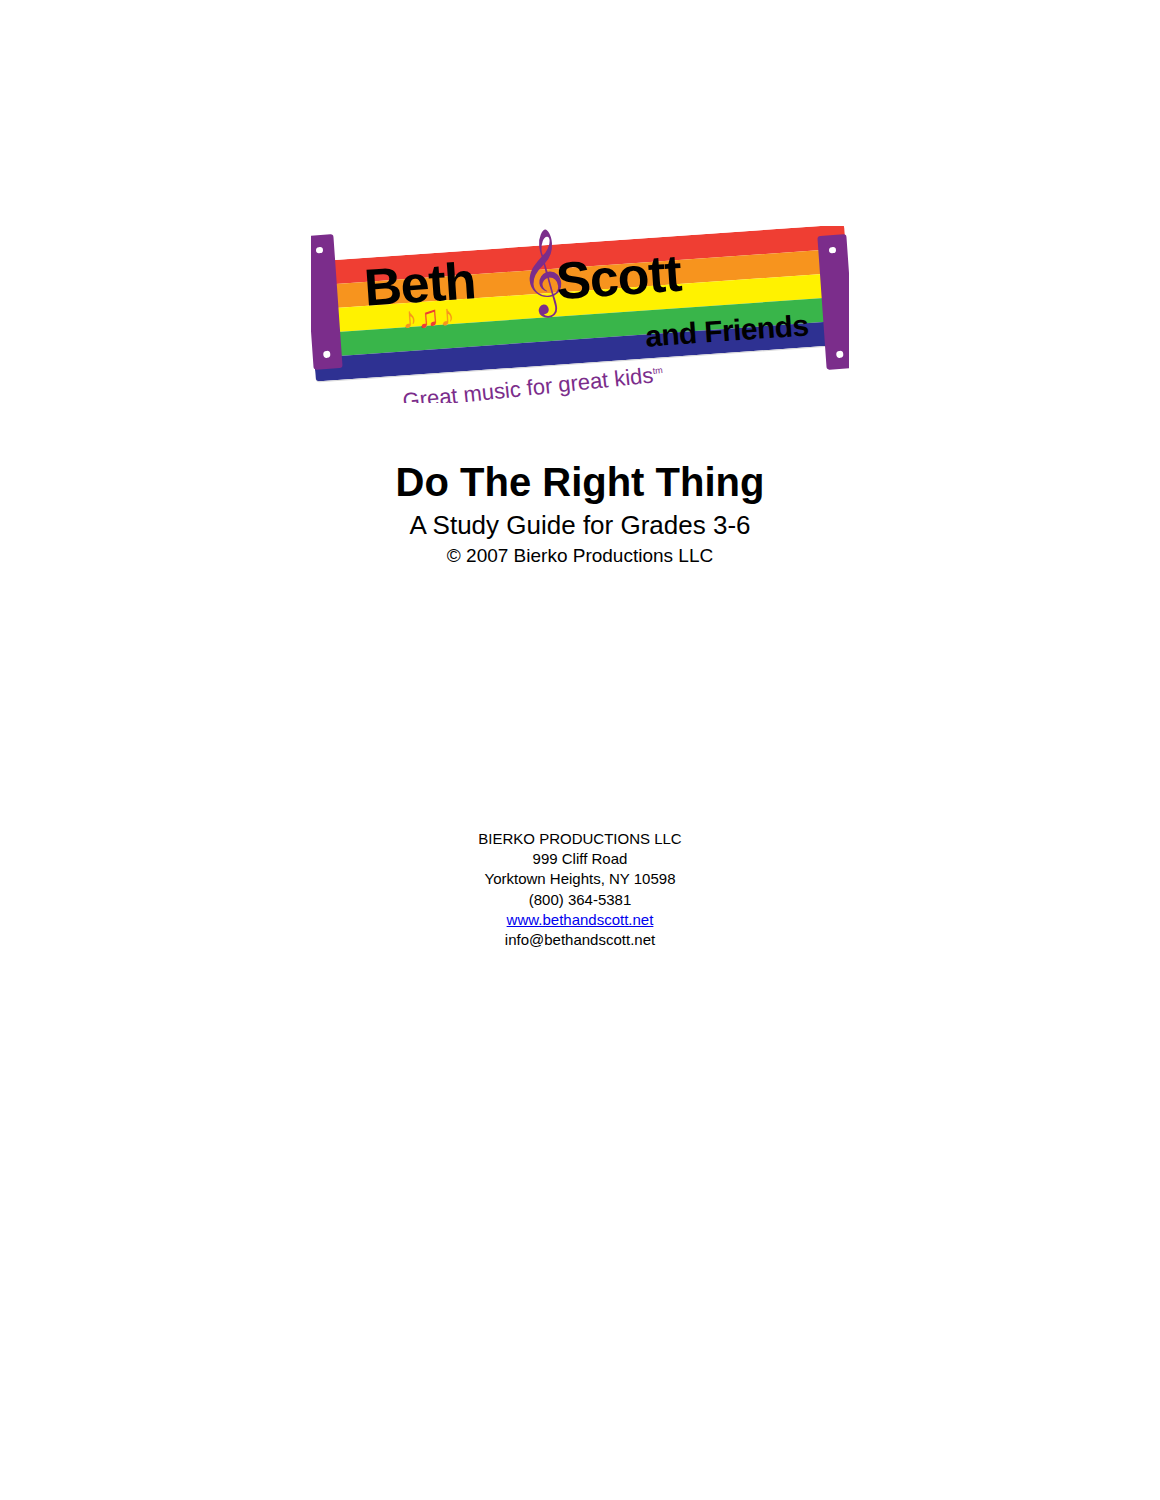Beth 𝄞 Scott ♪♫♪ and Friends Great music for great kidstm
Do The Right Thing
A Study Guide for Grades 3-6
© 2007 Bierko Productions LLC
BIERKO PRODUCTIONS LLC
999 Cliff Road
Yorktown Heights, NY 10598
(800) 364-5381
www.bethandscott.net
info@bethandscott.net